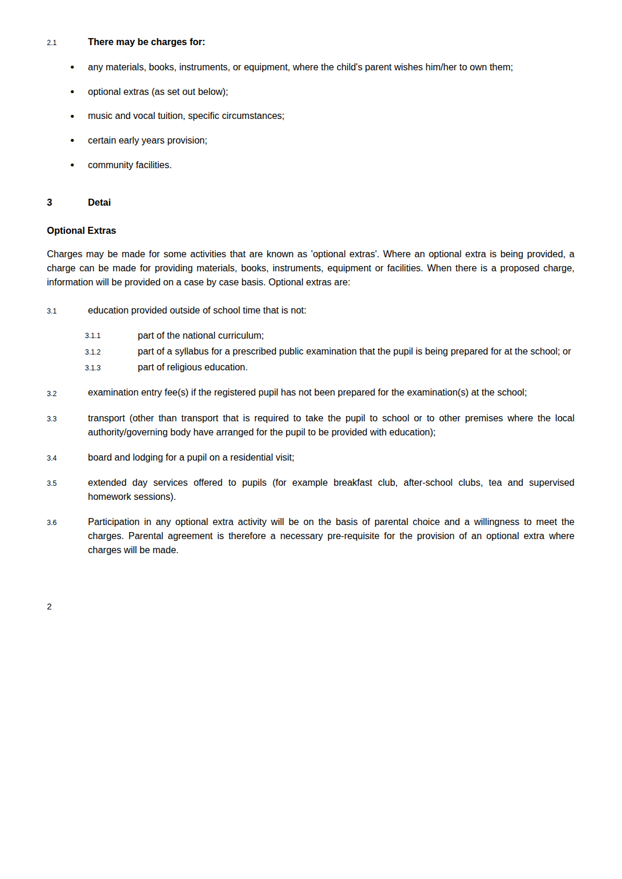2.1
There may be charges for:
any materials, books, instruments, or equipment, where the child's parent wishes him/her to own them;
optional extras (as set out below);
music and vocal tuition, specific circumstances;
certain early years provision;
community facilities.
3
Detai
Optional Extras
Charges may be made for some activities that are known as 'optional extras'. Where an optional extra is being provided, a charge can be made for providing materials, books, instruments, equipment or facilities. When there is a proposed charge, information will be provided on a case by case basis. Optional extras are:
3.1
education provided outside of school time that is not:
3.1.1
part of the national curriculum;
3.1.2
part of a syllabus for a prescribed public examination that the pupil is being prepared for at the school; or
3.1.3
part of religious education.
3.2
examination entry fee(s) if the registered pupil has not been prepared for the examination(s) at the school;
3.3
transport (other than transport that is required to take the pupil to school or to other premises where the local authority/governing body have arranged for the pupil to be provided with education);
3.4
board and lodging for a pupil on a residential visit;
3.5
extended day services offered to pupils (for example breakfast club, after-school clubs, tea and supervised homework sessions).
3.6
Participation in any optional extra activity will be on the basis of parental choice and a willingness to meet the charges. Parental agreement is therefore a necessary pre-requisite for the provision of an optional extra where charges will be made.
2